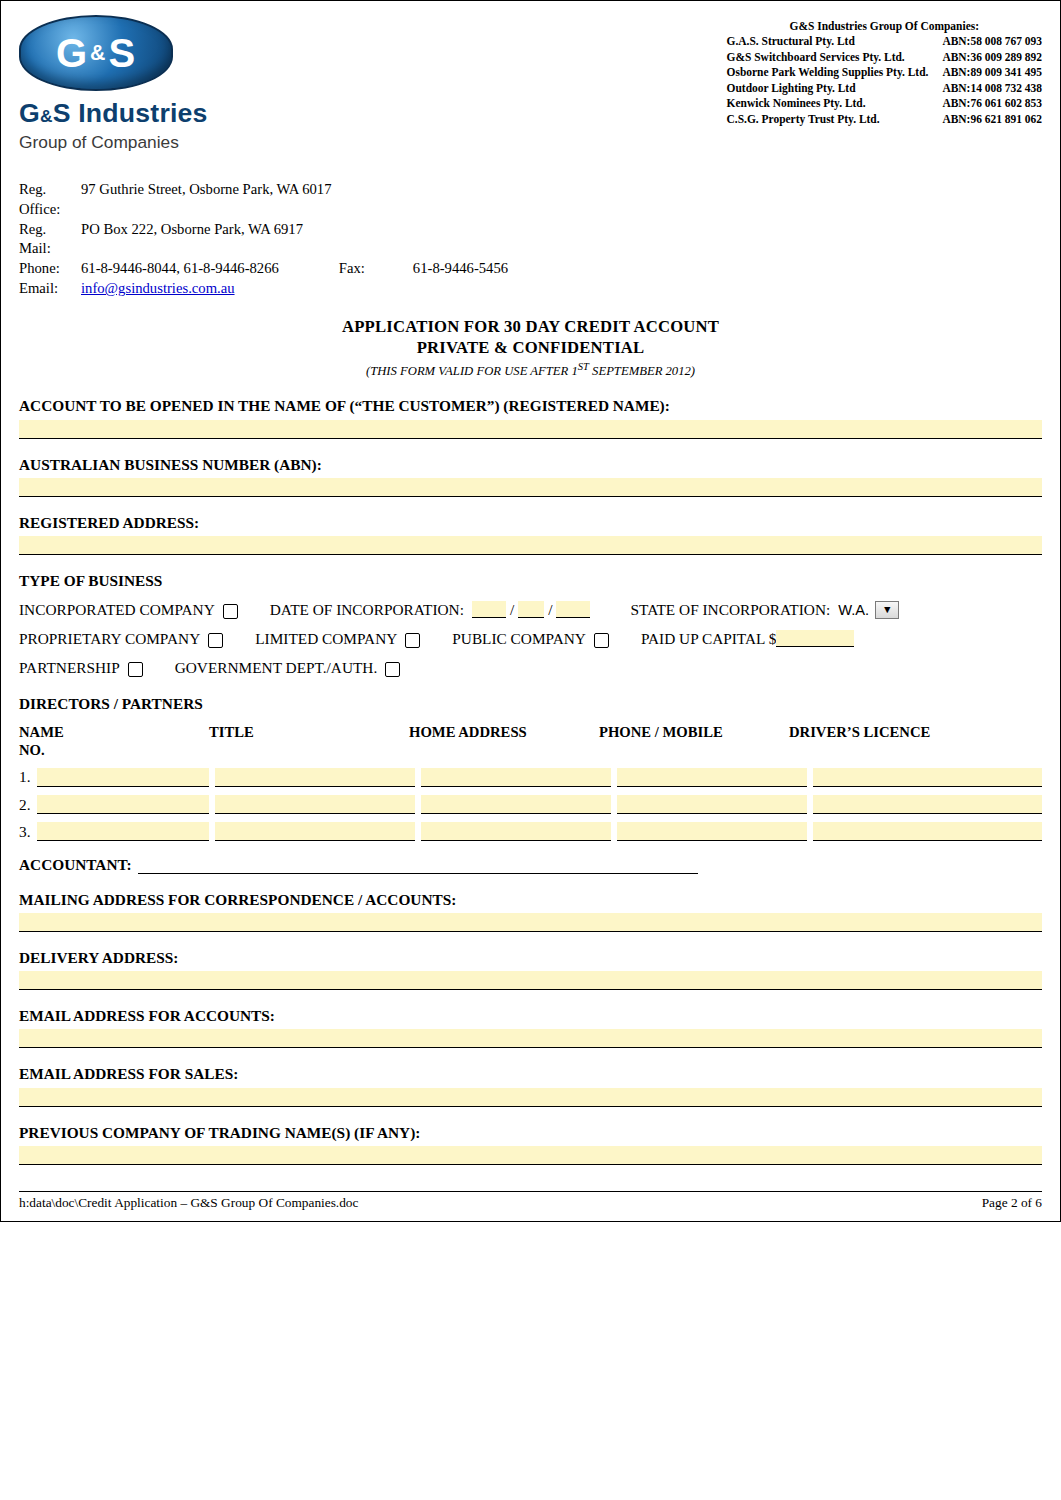G&S
G&S Industries
Group of Companies
G&S Industries Group Of Companies:
| G.A.S. Structural Pty. Ltd | ABN:58 008 767 093 |
| G&S Switchboard Services Pty. Ltd. | ABN:36 009 289 892 |
| Osborne Park Welding Supplies Pty. Ltd. | ABN:89 009 341 495 |
| Outdoor Lighting Pty. Ltd | ABN:14 008 732 438 |
| Kenwick Nominees Pty. Ltd. | ABN:76 061 602 853 |
| C.S.G. Property Trust Pty. Ltd. | ABN:96 621 891 062 |
| Reg. Office: | 97 Guthrie Street, Osborne Park, WA 6017 |
| Reg. Mail: | PO Box 222, Osborne Park, WA 6917 |
| Phone: | 61-8-9446-8044, 61-8-9446-8266 | Fax: | 61-8-9446-5456 |
| Email: | info@gsindustries.com.au |
APPLICATION FOR 30 DAY CREDIT ACCOUNT PRIVATE & CONFIDENTIAL
(THIS FORM VALID FOR USE AFTER 1ST SEPTEMBER 2012)
ACCOUNT TO BE OPENED IN THE NAME OF (“THE CUSTOMER”) (REGISTERED NAME):
AUSTRALIAN BUSINESS NUMBER (ABN):
REGISTERED ADDRESS:
TYPE OF BUSINESS
INCORPORATED COMPANY DATE OF INCORPORATION: / / STATE OF INCORPORATION: W.A.▼
PROPRIETARY COMPANY LIMITED COMPANY PUBLIC COMPANY PAID UP CAPITAL $
PARTNERSHIP GOVERNMENT DEPT./AUTH.
DIRECTORS / PARTNERS
NAME
NO.
TITLE
HOME ADDRESS
PHONE / MOBILE
DRIVER’S LICENCE
1.
2.
3.
ACCOUNTANT:
MAILING ADDRESS FOR CORRESPONDENCE / ACCOUNTS:
DELIVERY ADDRESS:
EMAIL ADDRESS FOR ACCOUNTS:
EMAIL ADDRESS FOR SALES:
PREVIOUS COMPANY OF TRADING NAME(S) (IF ANY):
h:data\doc\Credit Application – G&S Group Of Companies.doc
Page 2 of 6